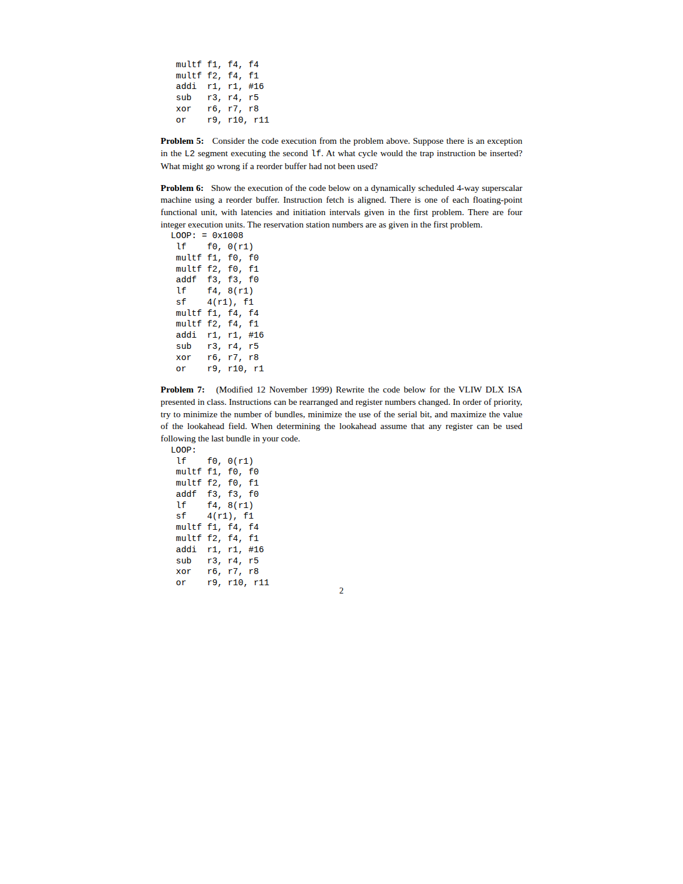multf f1, f4, f4
 multf f2, f4, f1
 addi  r1, r1, #16
 sub   r3, r4, r5
 xor   r6, r7, r8
 or    r9, r10, r11
Problem 5: Consider the code execution from the problem above. Suppose there is an exception in the L2 segment executing the second lf. At what cycle would the trap instruction be inserted? What might go wrong if a reorder buffer had not been used?
Problem 6: Show the execution of the code below on a dynamically scheduled 4-way superscalar machine using a reorder buffer. Instruction fetch is aligned. There is one of each floating-point functional unit, with latencies and initiation intervals given in the first problem. There are four integer execution units. The reservation station numbers are as given in the first problem.
LOOP: = 0x1008
 lf    f0, 0(r1)
 multf f1, f0, f0
 multf f2, f0, f1
 addf  f3, f3, f0
 lf    f4, 8(r1)
 sf    4(r1), f1
 multf f1, f4, f4
 multf f2, f4, f1
 addi  r1, r1, #16
 sub   r3, r4, r5
 xor   r6, r7, r8
 or    r9, r10, r1
Problem 7: (Modified 12 November 1999) Rewrite the code below for the VLIW DLX ISA presented in class. Instructions can be rearranged and register numbers changed. In order of priority, try to minimize the number of bundles, minimize the use of the serial bit, and maximize the value of the lookahead field. When determining the lookahead assume that any register can be used following the last bundle in your code.
LOOP:
 lf    f0, 0(r1)
 multf f1, f0, f0
 multf f2, f0, f1
 addf  f3, f3, f0
 lf    f4, 8(r1)
 sf    4(r1), f1
 multf f1, f4, f4
 multf f2, f4, f1
 addi  r1, r1, #16
 sub   r3, r4, r5
 xor   r6, r7, r8
 or    r9, r10, r11
2